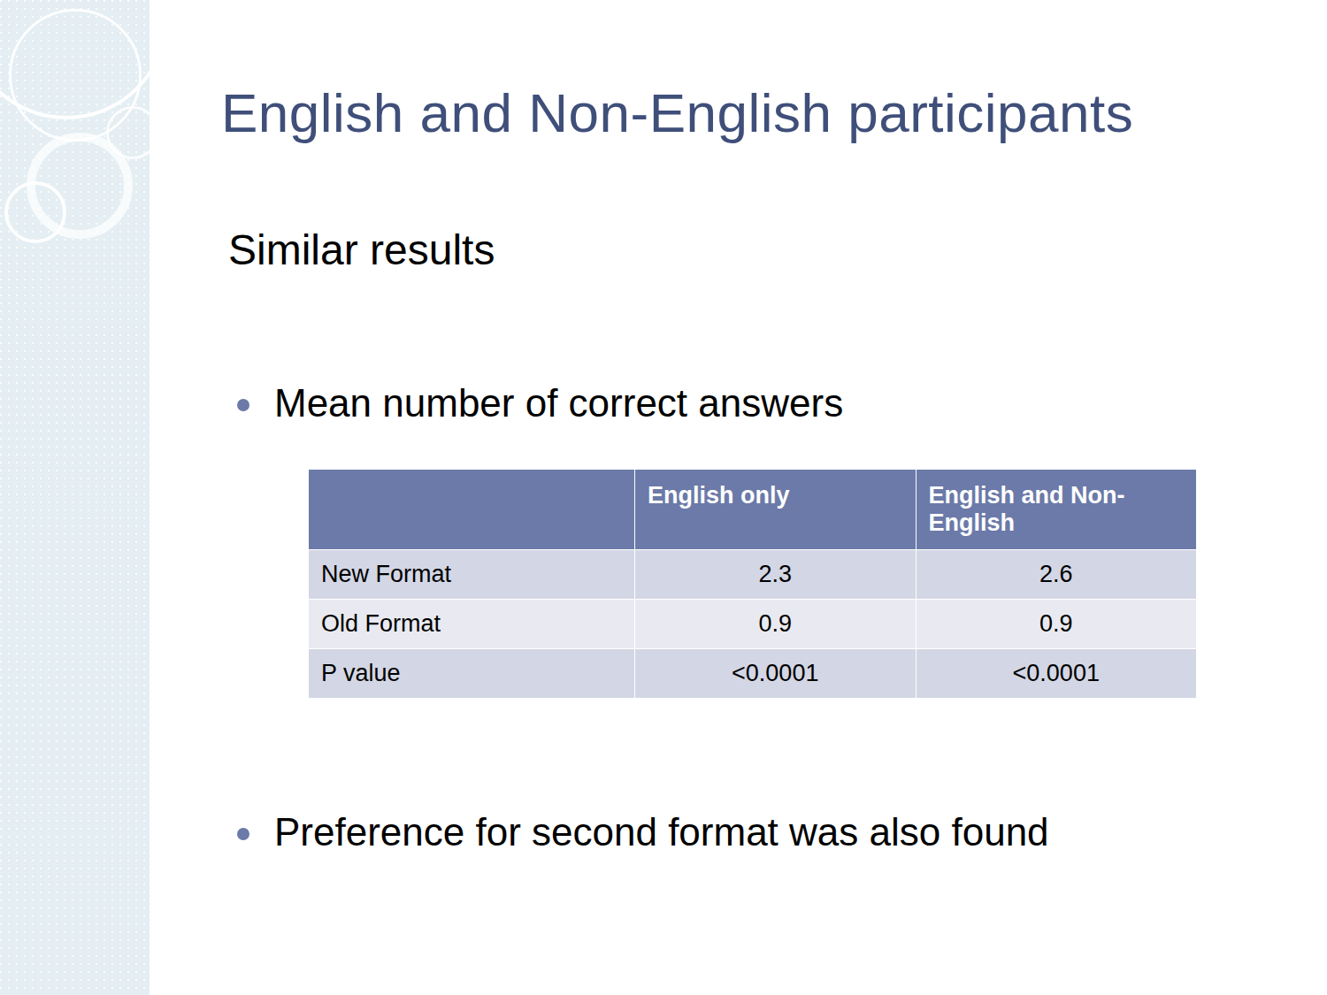English and Non-English participants
Similar results
Mean number of correct answers
| | English only | English and Non-English |
| --- | --- | --- |
| New Format | 2.3 | 2.6 |
| Old Format | 0.9 | 0.9 |
| P value | <0.0001 | <0.0001 |
Preference for second format was also found